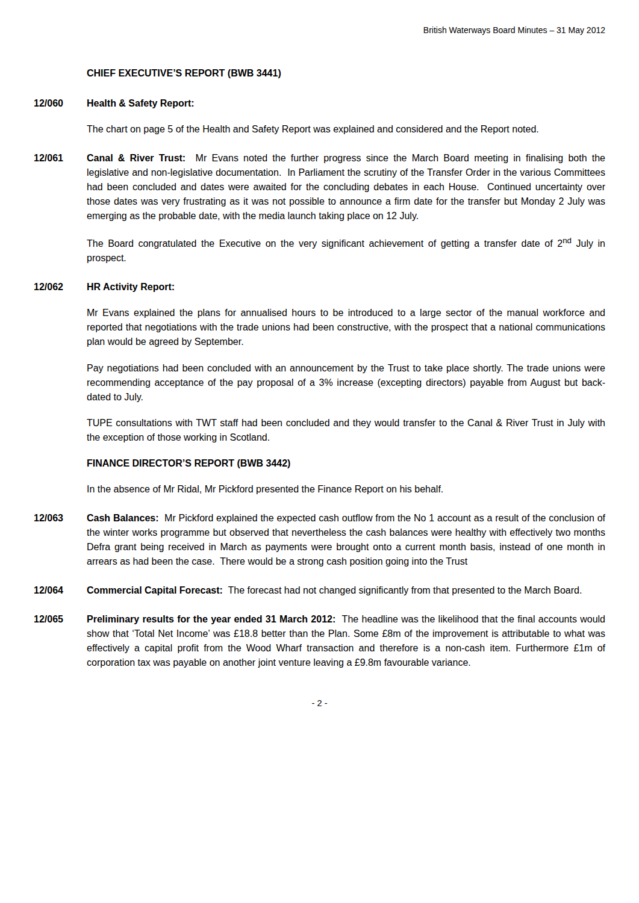British Waterways Board Minutes – 31 May 2012
CHIEF EXECUTIVE’S REPORT (BWB 3441)
12/060
Health & Safety Report:
The chart on page 5 of the Health and Safety Report was explained and considered and the Report noted.
12/061
Canal & River Trust: Mr Evans noted the further progress since the March Board meeting in finalising both the legislative and non-legislative documentation. In Parliament the scrutiny of the Transfer Order in the various Committees had been concluded and dates were awaited for the concluding debates in each House. Continued uncertainty over those dates was very frustrating as it was not possible to announce a firm date for the transfer but Monday 2 July was emerging as the probable date, with the media launch taking place on 12 July.
The Board congratulated the Executive on the very significant achievement of getting a transfer date of 2nd July in prospect.
12/062
HR Activity Report:
Mr Evans explained the plans for annualised hours to be introduced to a large sector of the manual workforce and reported that negotiations with the trade unions had been constructive, with the prospect that a national communications plan would be agreed by September.
Pay negotiations had been concluded with an announcement by the Trust to take place shortly. The trade unions were recommending acceptance of the pay proposal of a 3% increase (excepting directors) payable from August but back-dated to July.
TUPE consultations with TWT staff had been concluded and they would transfer to the Canal & River Trust in July with the exception of those working in Scotland.
FINANCE DIRECTOR’S REPORT (BWB 3442)
In the absence of Mr Ridal, Mr Pickford presented the Finance Report on his behalf.
12/063
Cash Balances: Mr Pickford explained the expected cash outflow from the No 1 account as a result of the conclusion of the winter works programme but observed that nevertheless the cash balances were healthy with effectively two months Defra grant being received in March as payments were brought onto a current month basis, instead of one month in arrears as had been the case. There would be a strong cash position going into the Trust
12/064
Commercial Capital Forecast: The forecast had not changed significantly from that presented to the March Board.
12/065
Preliminary results for the year ended 31 March 2012: The headline was the likelihood that the final accounts would show that ‘Total Net Income’ was £18.8 better than the Plan. Some £8m of the improvement is attributable to what was effectively a capital profit from the Wood Wharf transaction and therefore is a non-cash item. Furthermore £1m of corporation tax was payable on another joint venture leaving a £9.8m favourable variance.
- 2 -